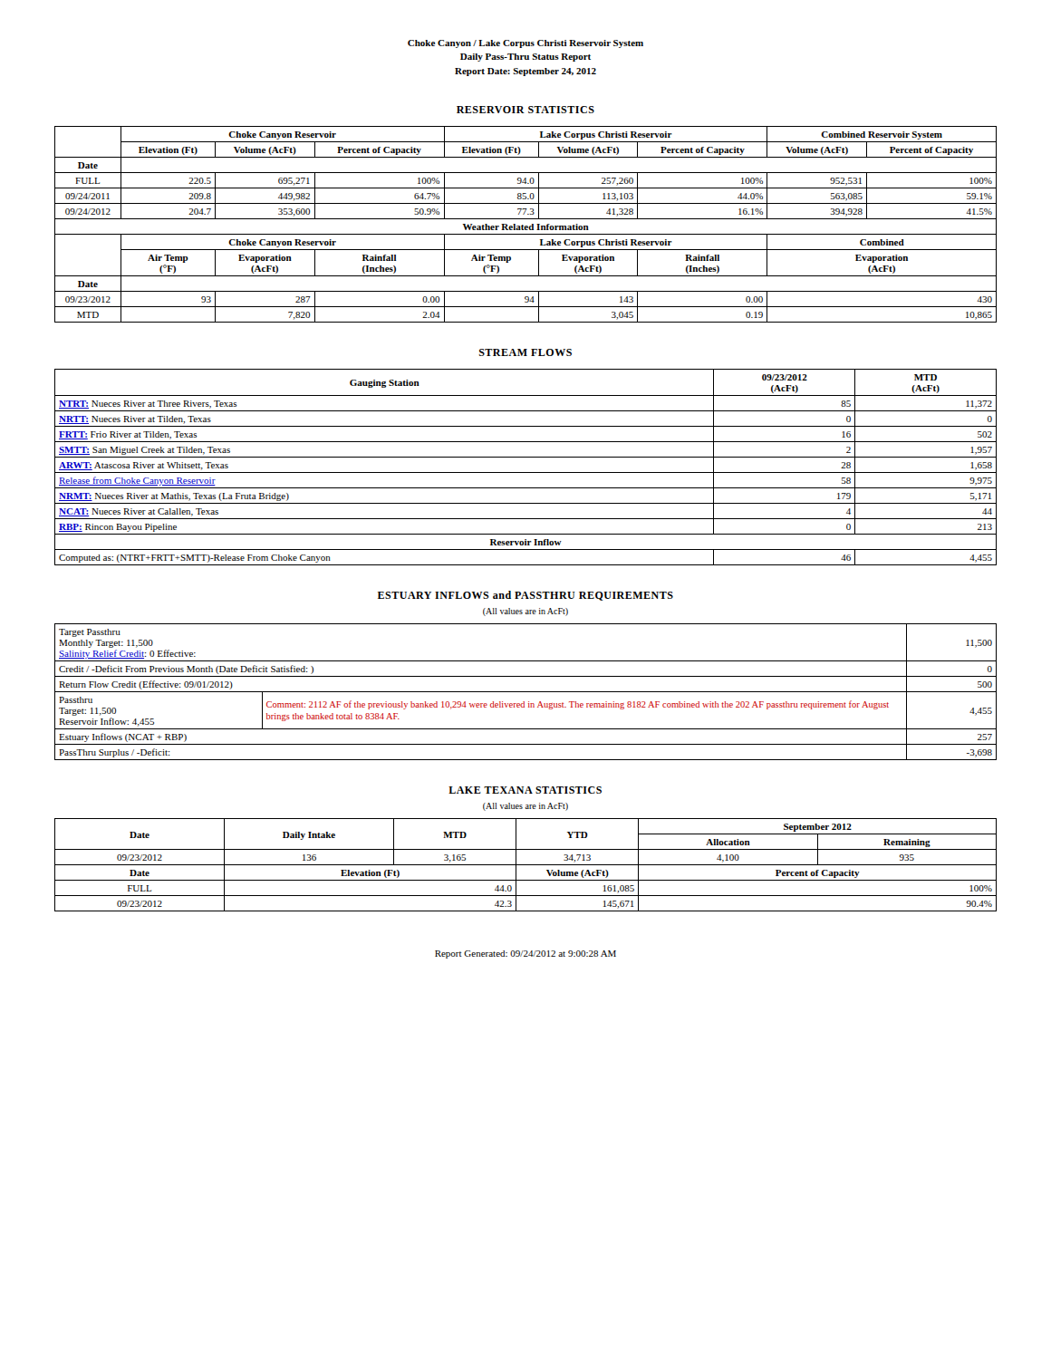Choke Canyon / Lake Corpus Christi Reservoir System
Daily Pass-Thru Status Report
Report Date: September 24, 2012
RESERVOIR STATISTICS
| | Choke Canyon Reservoir | Lake Corpus Christi Reservoir | Combined Reservoir System |
| --- | --- | --- | --- |
| Elevation (Ft) | Volume (AcFt) | Percent of Capacity | Elevation (Ft) | Volume (AcFt) | Percent of Capacity | Volume (AcFt) | Percent of Capacity |
| Date | |
| FULL | 220.5 | 695,271 | 100% | 94.0 | 257,260 | 100% | 952,531 | 100% |
| 09/24/2011 | 209.8 | 449,982 | 64.7% | 85.0 | 113,103 | 44.0% | 563,085 | 59.1% |
| 09/24/2012 | 204.7 | 353,600 | 50.9% | 77.3 | 41,328 | 16.1% | 394,928 | 41.5% |
| Weather Related Information |
| | Choke Canyon Reservoir | Lake Corpus Christi Reservoir | Combined |
| Air Temp (°F) | Evaporation (AcFt) | Rainfall (Inches) | Air Temp (°F) | Evaporation (AcFt) | Rainfall (Inches) | Evaporation (AcFt) |
| Date | |
| 09/23/2012 | 93 | 287 | 0.00 | 94 | 143 | 0.00 | 430 |
| MTD | | 7,820 | 2.04 | | 3,045 | 0.19 | 10,865 |
STREAM FLOWS
| Gauging Station | 09/23/2012 (AcFt) | MTD (AcFt) |
| --- | --- | --- |
| NTRT: Nueces River at Three Rivers, Texas | 85 | 11,372 |
| NRTT: Nueces River at Tilden, Texas | 0 | 0 |
| FRTT: Frio River at Tilden, Texas | 16 | 502 |
| SMTT: San Miguel Creek at Tilden, Texas | 2 | 1,957 |
| ARWT: Atascosa River at Whitsett, Texas | 28 | 1,658 |
| Release from Choke Canyon Reservoir | 58 | 9,975 |
| NRMT: Nueces River at Mathis, Texas (La Fruta Bridge) | 179 | 5,171 |
| NCAT: Nueces River at Calallen, Texas | 4 | 44 |
| RBP: Rincon Bayou Pipeline | 0 | 213 |
| Reservoir Inflow |
| Computed as: (NTRT+FRTT+SMTT)-Release From Choke Canyon | 46 | 4,455 |
ESTUARY INFLOWS and PASSTHRU REQUIREMENTS
(All values are in AcFt)
| Target Passthru Monthly Target: 11,500 Salinity Relief Credit : 0 Effective: | 11,500 |
| Credit / -Deficit From Previous Month (Date Deficit Satisfied: ) | 0 |
| Return Flow Credit (Effective: 09/01/2012) | 500 |
| Passthru Target: 11,500 Reservoir Inflow: 4,455 | Comment: 2112 AF of the previously banked 10,294 were delivered in August. The remaining 8182 AF combined with the 202 AF passthru requirement for August brings the banked total to 8384 AF. | 4,455 |
| Estuary Inflows (NCAT + RBP) | 257 |
| PassThru Surplus / -Deficit: | -3,698 |
LAKE TEXANA STATISTICS
(All values are in AcFt)
| Date | Daily Intake | MTD | YTD | September 2012 |
| --- | --- | --- | --- | --- |
| Allocation | Remaining |
| 09/23/2012 | 136 | 3,165 | 34,713 | 4,100 | 935 |
| Date | Elevation (Ft) | Volume (AcFt) | Percent of Capacity |
| FULL | 44.0 | 161,085 | 100% |
| 09/23/2012 | 42.3 | 145,671 | 90.4% |
Report Generated: 09/24/2012 at 9:00:28 AM